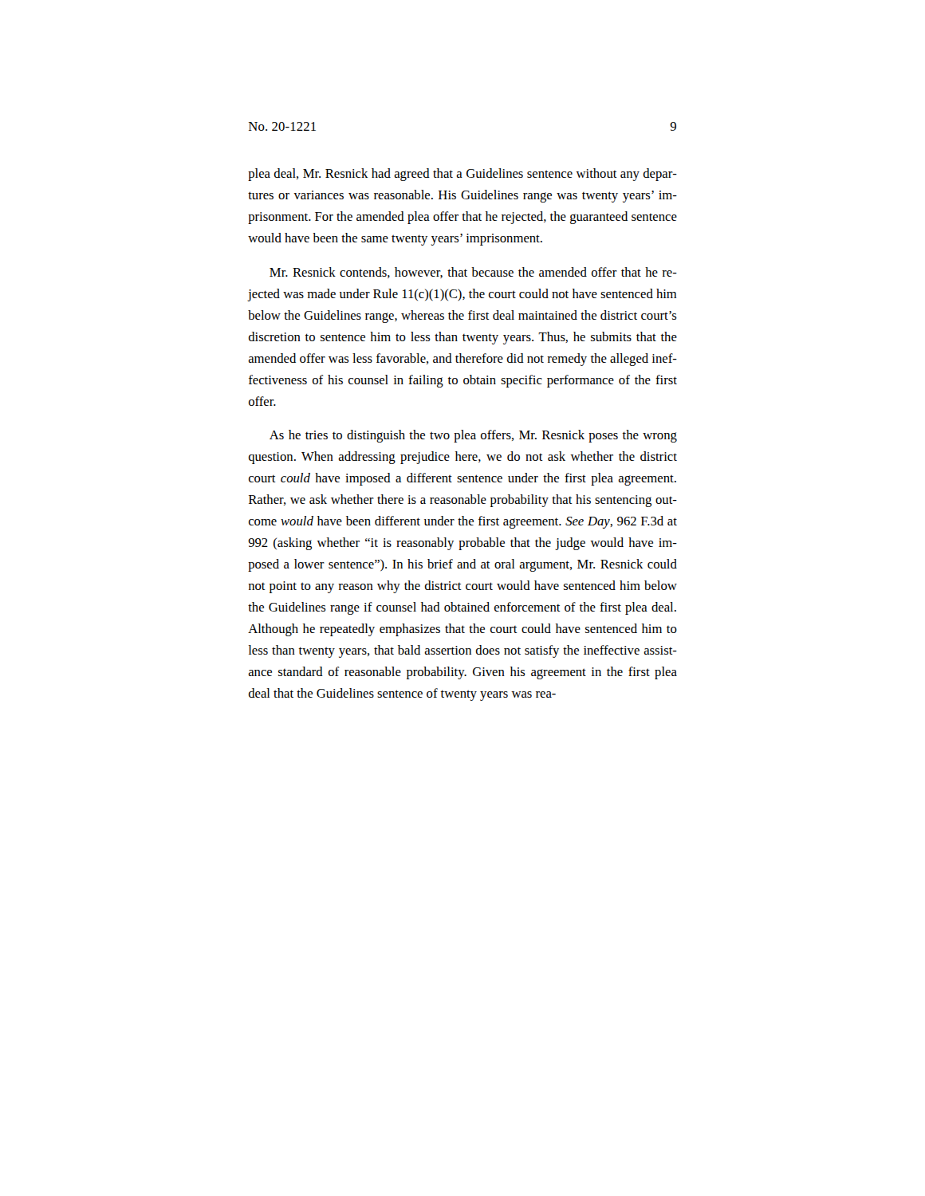No. 20-1221 9
plea deal, Mr. Resnick had agreed that a Guidelines sentence without any departures or variances was reasonable. His Guidelines range was twenty years’ imprisonment. For the amended plea offer that he rejected, the guaranteed sentence would have been the same twenty years’ imprisonment.
Mr. Resnick contends, however, that because the amended offer that he rejected was made under Rule 11(c)(1)(C), the court could not have sentenced him below the Guidelines range, whereas the first deal maintained the district court’s discretion to sentence him to less than twenty years. Thus, he submits that the amended offer was less favorable, and therefore did not remedy the alleged ineffectiveness of his counsel in failing to obtain specific performance of the first offer.
As he tries to distinguish the two plea offers, Mr. Resnick poses the wrong question. When addressing prejudice here, we do not ask whether the district court could have imposed a different sentence under the first plea agreement. Rather, we ask whether there is a reasonable probability that his sentencing outcome would have been different under the first agreement. See Day, 962 F.3d at 992 (asking whether “it is reasonably probable that the judge would have imposed a lower sentence”). In his brief and at oral argument, Mr. Resnick could not point to any reason why the district court would have sentenced him below the Guidelines range if counsel had obtained enforcement of the first plea deal. Although he repeatedly emphasizes that the court could have sentenced him to less than twenty years, that bald assertion does not satisfy the ineffective assistance standard of reasonable probability. Given his agreement in the first plea deal that the Guidelines sentence of twenty years was rea-